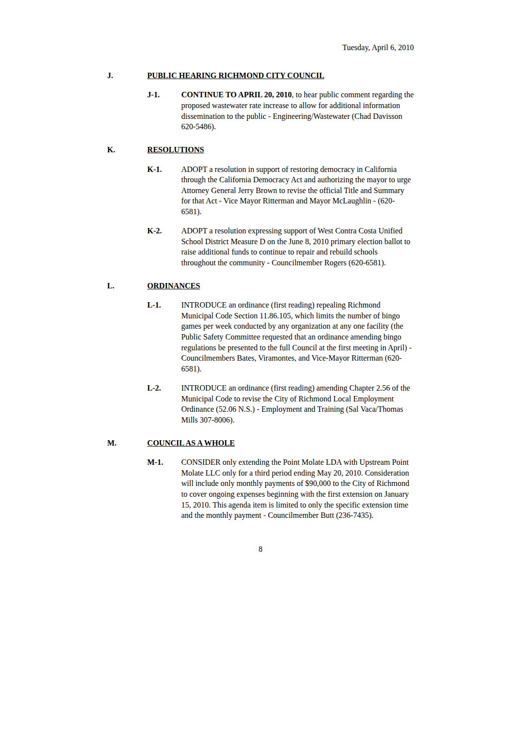Tuesday, April 6, 2010
J.
PUBLIC HEARING RICHMOND CITY COUNCIL
J-1.
CONTINUE TO APRIL 20, 2010, to hear public comment regarding the proposed wastewater rate increase to allow for additional information dissemination to the public - Engineering/Wastewater (Chad Davisson 620-5486).
K.
RESOLUTIONS
K-1.
ADOPT a resolution in support of restoring democracy in California through the California Democracy Act and authorizing the mayor to urge Attorney General Jerry Brown to revise the official Title and Summary for that Act - Vice Mayor Ritterman and Mayor McLaughlin - (620-6581).
K-2.
ADOPT a resolution expressing support of West Contra Costa Unified School District Measure D on the June 8, 2010 primary election ballot to raise additional funds to continue to repair and rebuild schools throughout the community - Councilmember Rogers (620-6581).
L.
ORDINANCES
L-1.
INTRODUCE an ordinance (first reading) repealing Richmond Municipal Code Section 11.86.105, which limits the number of bingo games per week conducted by any organization at any one facility (the Public Safety Committee requested that an ordinance amending bingo regulations be presented to the full Council at the first meeting in April) - Councilmembers Bates, Viramontes, and Vice-Mayor Ritterman (620-6581).
L-2.
INTRODUCE an ordinance (first reading) amending Chapter 2.56 of the Municipal Code to revise the City of Richmond Local Employment Ordinance (52.06 N.S.) - Employment and Training (Sal Vaca/Thomas Mills 307-8006).
M.
COUNCIL AS A WHOLE
M-1.
CONSIDER only extending the Point Molate LDA with Upstream Point Molate LLC only for a third period ending May 20, 2010. Consideration will include only monthly payments of $90,000 to the City of Richmond to cover ongoing expenses beginning with the first extension on January 15, 2010. This agenda item is limited to only the specific extension time and the monthly payment - Councilmember Butt (236-7435).
8